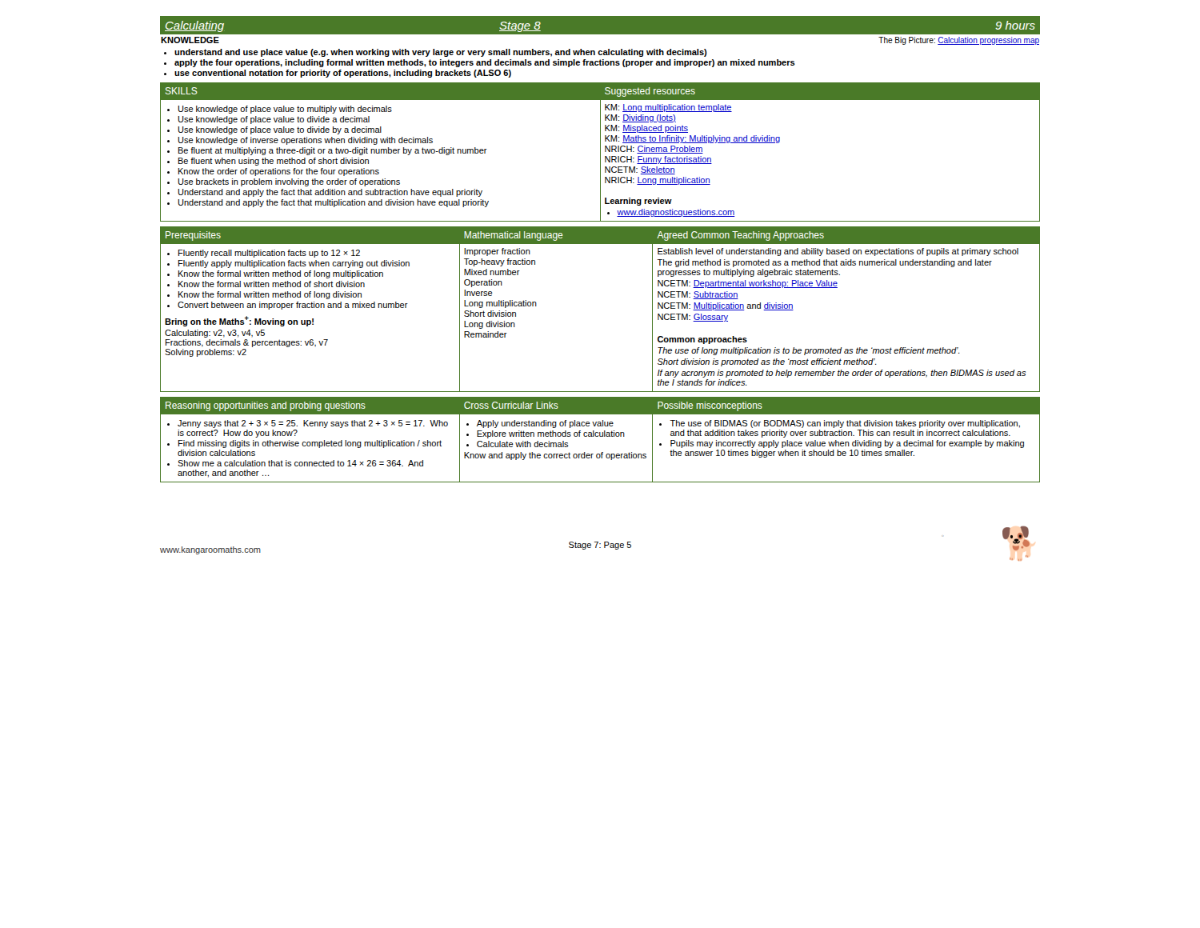| Calculating | Stage 8 | 9 hours |
| KNOWLEDGE | The Big Picture: Calculation progression map |
understand and use place value (e.g. when working with very large or very small numbers, and when calculating with decimals)
apply the four operations, including formal written methods, to integers and decimals and simple fractions (proper and improper) an mixed numbers
use conventional notation for priority of operations, including brackets (ALSO 6)
| SKILLS | Suggested resources |
| --- | --- |
| Use knowledge of place value to multiply with decimals Use knowledge of place value to divide a decimal Use knowledge of place value to divide by a decimal Use knowledge of inverse operations when dividing with decimals Be fluent at multiplying a three-digit or a two-digit number by a two-digit number Be fluent when using the method of short division Know the order of operations for the four operations Use brackets in problem involving the order of operations Understand and apply the fact that addition and subtraction have equal priority Understand and apply the fact that multiplication and division have equal priority | KM: Long multiplication template KM: Dividing (lots) KM: Misplaced points KM: Maths to Infinity: Multiplying and dividing NRICH: Cinema Problem NRICH: Funny factorisation NCETM: Skeleton NRICH: Long multiplication Learning review www.diagnosticquestions.com |
| Prerequisites | Mathematical language | Agreed Common Teaching Approaches |
| --- | --- | --- |
| Fluently recall multiplication facts up to 12 × 12 Fluently apply multiplication facts when carrying out division Know the formal written method of long multiplication Know the formal written method of short division Know the formal written method of long division Convert between an improper fraction and a mixed number Bring on the Maths + : Moving on up! Calculating: v2, v3, v4, v5 Fractions, decimals & percentages: v6, v7 Solving problems: v2 | Improper fraction Top-heavy fraction Mixed number Operation Inverse Long multiplication Short division Long division Remainder | Establish level of understanding and ability based on expectations of pupils at primary school The grid method is promoted as a method that aids numerical understanding and later progresses to multiplying algebraic statements. NCETM: Departmental workshop: Place Value NCETM: Subtraction NCETM: Multiplication and division NCETM: Glossary Common approaches The use of long multiplication is to be promoted as the ‘most efficient method’. Short division is promoted as the ‘most efficient method’. If any acronym is promoted to help remember the order of operations, then BIDMAS is used as the I stands for indices. |
| Reasoning opportunities and probing questions | Cross Curricular Links | Possible misconceptions |
| --- | --- | --- |
| Jenny says that 2 + 3 × 5 = 25. Kenny says that 2 + 3 × 5 = 17. Who is correct? How do you know? Find missing digits in otherwise completed long multiplication / short division calculations Show me a calculation that is connected to 14 × 26 = 364. And another, and another … | Apply understanding of place value Explore written methods of calculation Calculate with decimals Know and apply the correct order of operations | The use of BIDMAS (or BODMAS) can imply that division takes priority over multiplication, and that addition takes priority over subtraction. This can result in incorrect calculations. Pupils may incorrectly apply place value when dividing by a decimal for example by making the answer 10 times bigger when it should be 10 times smaller. |
www.kangaroomaths.com
Stage 7: Page 5
◦
🐕